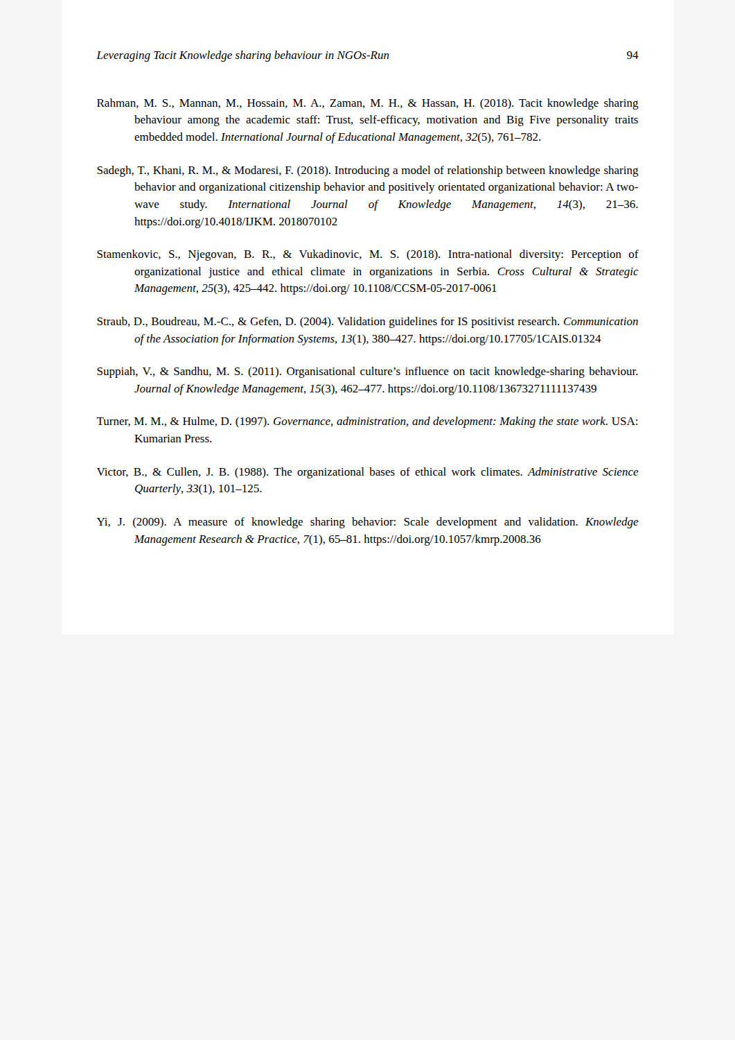Leveraging Tacit Knowledge sharing behaviour in NGOs-Run 94
Rahman, M. S., Mannan, M., Hossain, M. A., Zaman, M. H., & Hassan, H. (2018). Tacit knowledge sharing behaviour among the academic staff: Trust, self-efficacy, motivation and Big Five personality traits embedded model. International Journal of Educational Management, 32(5), 761–782.
Sadegh, T., Khani, R. M., & Modaresi, F. (2018). Introducing a model of relationship between knowledge sharing behavior and organizational citizenship behavior and positively orientated organizational behavior: A two-wave study. International Journal of Knowledge Management, 14(3), 21–36. https://doi.org/10.4018/IJKM. 2018070102
Stamenkovic, S., Njegovan, B. R., & Vukadinovic, M. S. (2018). Intra-national diversity: Perception of organizational justice and ethical climate in organizations in Serbia. Cross Cultural & Strategic Management, 25(3), 425–442. https://doi.org/ 10.1108/CCSM-05-2017-0061
Straub, D., Boudreau, M.-C., & Gefen, D. (2004). Validation guidelines for IS positivist research. Communication of the Association for Information Systems, 13(1), 380–427. https://doi.org/10.17705/1CAIS.01324
Suppiah, V., & Sandhu, M. S. (2011). Organisational culture’s influence on tacit knowledge-sharing behaviour. Journal of Knowledge Management, 15(3), 462–477. https://doi.org/10.1108/13673271111137439
Turner, M. M., & Hulme, D. (1997). Governance, administration, and development: Making the state work. USA: Kumarian Press.
Victor, B., & Cullen, J. B. (1988). The organizational bases of ethical work climates. Administrative Science Quarterly, 33(1), 101–125.
Yi, J. (2009). A measure of knowledge sharing behavior: Scale development and validation. Knowledge Management Research & Practice, 7(1), 65–81. https://doi.org/10.1057/kmrp.2008.36